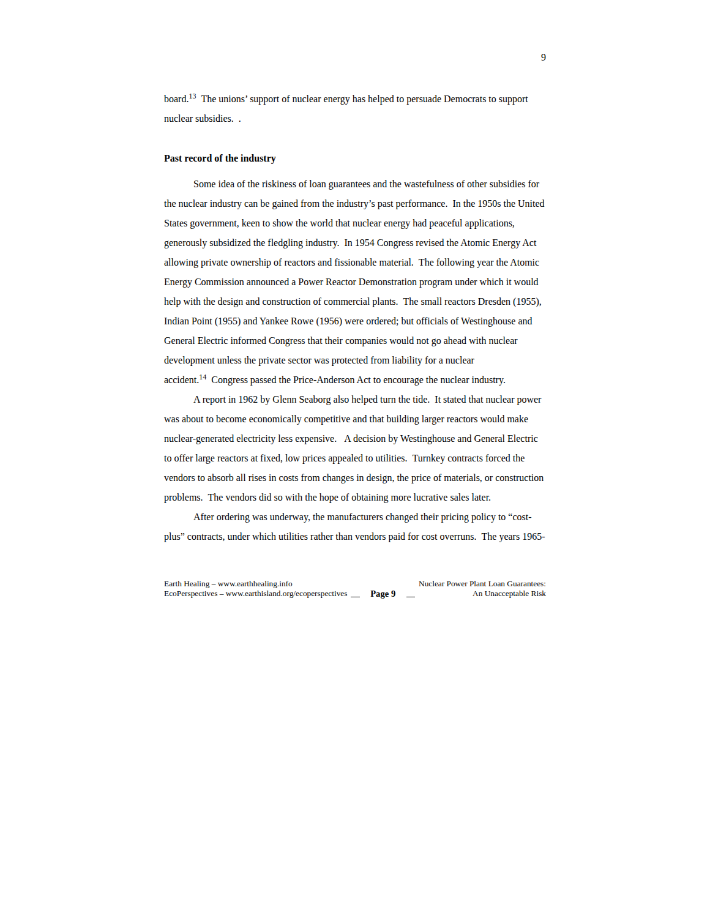9
board.13 The unions’ support of nuclear energy has helped to persuade Democrats to support nuclear subsidies. .
Past record of the industry
Some idea of the riskiness of loan guarantees and the wastefulness of other subsidies for the nuclear industry can be gained from the industry’s past performance. In the 1950s the United States government, keen to show the world that nuclear energy had peaceful applications, generously subsidized the fledgling industry. In 1954 Congress revised the Atomic Energy Act allowing private ownership of reactors and fissionable material. The following year the Atomic Energy Commission announced a Power Reactor Demonstration program under which it would help with the design and construction of commercial plants. The small reactors Dresden (1955), Indian Point (1955) and Yankee Rowe (1956) were ordered; but officials of Westinghouse and General Electric informed Congress that their companies would not go ahead with nuclear development unless the private sector was protected from liability for a nuclear accident.14 Congress passed the Price-Anderson Act to encourage the nuclear industry.
A report in 1962 by Glenn Seaborg also helped turn the tide. It stated that nuclear power was about to become economically competitive and that building larger reactors would make nuclear-generated electricity less expensive. A decision by Westinghouse and General Electric to offer large reactors at fixed, low prices appealed to utilities. Turnkey contracts forced the vendors to absorb all rises in costs from changes in design, the price of materials, or construction problems. The vendors did so with the hope of obtaining more lucrative sales later.
After ordering was underway, the manufacturers changed their pricing policy to “cost-plus” contracts, under which utilities rather than vendors paid for cost overruns. The years 1965-
Earth Healing – www.earthhealing.info EcoPerspectives – www.earthisland.org/ecoperspectives
Page 9
Nuclear Power Plant Loan Guarantees: An Unacceptable Risk